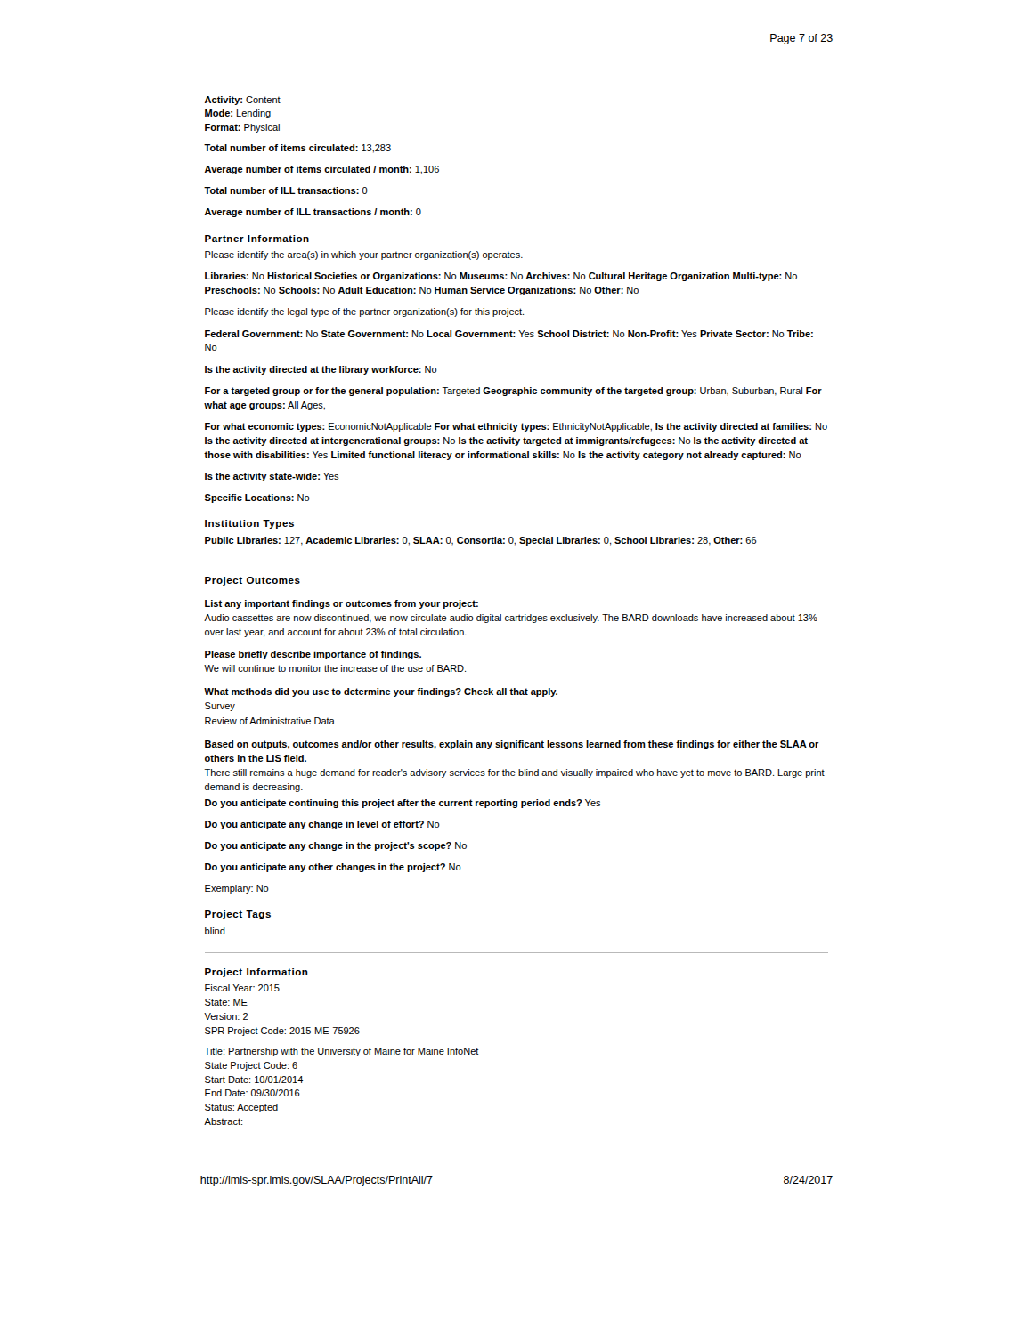Page 7 of 23
Activity: Content
Mode: Lending
Format: Physical
Total number of items circulated: 13,283
Average number of items circulated / month: 1,106
Total number of ILL transactions: 0
Average number of ILL transactions / month: 0
Partner Information
Please identify the area(s) in which your partner organization(s) operates.
Libraries: No Historical Societies or Organizations: No Museums: No Archives: No Cultural Heritage Organization Multi-type: No Preschools: No Schools: No Adult Education: No Human Service Organizations: No Other: No
Please identify the legal type of the partner organization(s) for this project.
Federal Government: No State Government: No Local Government: Yes School District: No Non-Profit: Yes Private Sector: No Tribe: No
Is the activity directed at the library workforce: No
For a targeted group or for the general population: Targeted Geographic community of the targeted group: Urban, Suburban, Rural For what age groups: All Ages,
For what economic types: EconomicNotApplicable For what ethnicity types: EthnicityNotApplicable, Is the activity directed at families: No Is the activity directed at intergenerational groups: No Is the activity targeted at immigrants/refugees: No Is the activity directed at those with disabilities: Yes Limited functional literacy or informational skills: No Is the activity category not already captured: No
Is the activity state-wide: Yes
Specific Locations: No
Institution Types
Public Libraries: 127, Academic Libraries: 0, SLAA: 0, Consortia: 0, Special Libraries: 0, School Libraries: 28, Other: 66
Project Outcomes
List any important findings or outcomes from your project:
Audio cassettes are now discontinued, we now circulate audio digital cartridges exclusively. The BARD downloads have increased about 13% over last year, and account for about 23% of total circulation.
Please briefly describe importance of findings.
We will continue to monitor the increase of the use of BARD.
What methods did you use to determine your findings? Check all that apply.
Survey
Review of Administrative Data
Based on outputs, outcomes and/or other results, explain any significant lessons learned from these findings for either the SLAA or others in the LIS field.
There still remains a huge demand for reader's advisory services for the blind and visually impaired who have yet to move to BARD. Large print demand is decreasing.
Do you anticipate continuing this project after the current reporting period ends? Yes
Do you anticipate any change in level of effort? No
Do you anticipate any change in the project's scope? No
Do you anticipate any other changes in the project? No
Exemplary: No
Project Tags
blind
Project Information
Fiscal Year: 2015
State: ME
Version: 2
SPR Project Code: 2015-ME-75926
Title: Partnership with the University of Maine for Maine InfoNet
State Project Code: 6
Start Date: 10/01/2014
End Date: 09/30/2016
Status: Accepted
Abstract:
http://imls-spr.imls.gov/SLAA/Projects/PrintAll/7
8/24/2017